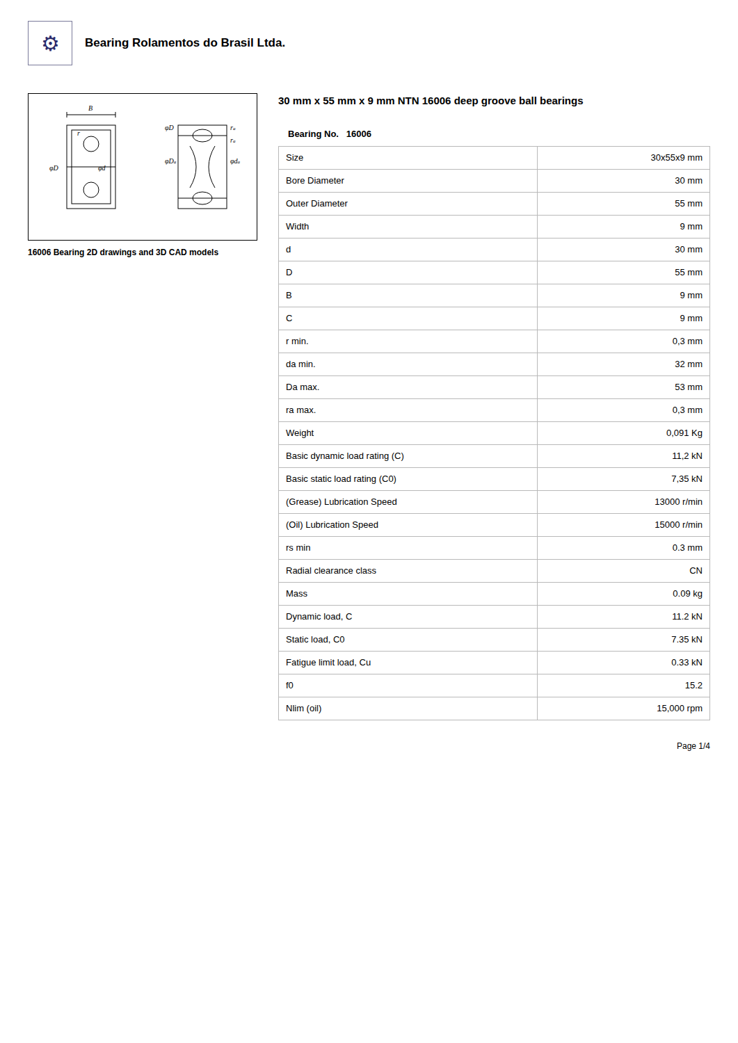⚙
Bearing Rolamentos do Brasil Ltda.
B r φD φd φD φDa ra ra φda
16006 Bearing 2D drawings and 3D CAD models
30 mm x 55 mm x 9 mm NTN 16006 deep groove ball bearings
Bearing No. 16006
| Size | 30x55x9 mm |
| Bore Diameter | 30 mm |
| Outer Diameter | 55 mm |
| Width | 9 mm |
| d | 30 mm |
| D | 55 mm |
| B | 9 mm |
| C | 9 mm |
| r min. | 0,3 mm |
| da min. | 32 mm |
| Da max. | 53 mm |
| ra max. | 0,3 mm |
| Weight | 0,091 Kg |
| Basic dynamic load rating (C) | 11,2 kN |
| Basic static load rating (C0) | 7,35 kN |
| (Grease) Lubrication Speed | 13000 r/min |
| (Oil) Lubrication Speed | 15000 r/min |
| rs min | 0.3 mm |
| Radial clearance class | CN |
| Mass | 0.09 kg |
| Dynamic load, C | 11.2 kN |
| Static load, C0 | 7.35 kN |
| Fatigue limit load, Cu | 0.33 kN |
| f0 | 15.2 |
| Nlim (oil) | 15,000 rpm |
Page 1/4